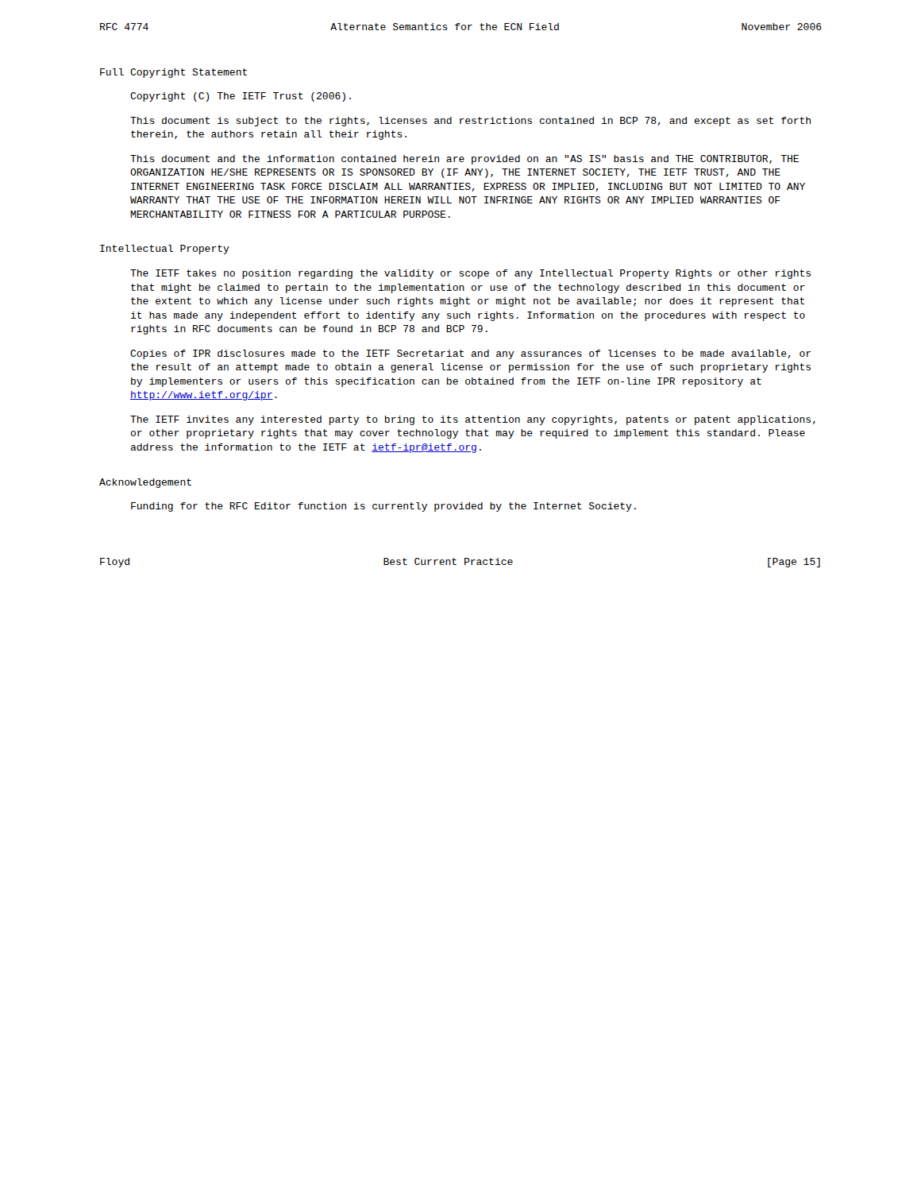RFC 4774 Alternate Semantics for the ECN Field November 2006
Full Copyright Statement
Copyright (C) The IETF Trust (2006).
This document is subject to the rights, licenses and restrictions contained in BCP 78, and except as set forth therein, the authors retain all their rights.
This document and the information contained herein are provided on an "AS IS" basis and THE CONTRIBUTOR, THE ORGANIZATION HE/SHE REPRESENTS OR IS SPONSORED BY (IF ANY), THE INTERNET SOCIETY, THE IETF TRUST, AND THE INTERNET ENGINEERING TASK FORCE DISCLAIM ALL WARRANTIES, EXPRESS OR IMPLIED, INCLUDING BUT NOT LIMITED TO ANY WARRANTY THAT THE USE OF THE INFORMATION HEREIN WILL NOT INFRINGE ANY RIGHTS OR ANY IMPLIED WARRANTIES OF MERCHANTABILITY OR FITNESS FOR A PARTICULAR PURPOSE.
Intellectual Property
The IETF takes no position regarding the validity or scope of any Intellectual Property Rights or other rights that might be claimed to pertain to the implementation or use of the technology described in this document or the extent to which any license under such rights might or might not be available; nor does it represent that it has made any independent effort to identify any such rights. Information on the procedures with respect to rights in RFC documents can be found in BCP 78 and BCP 79.
Copies of IPR disclosures made to the IETF Secretariat and any assurances of licenses to be made available, or the result of an attempt made to obtain a general license or permission for the use of such proprietary rights by implementers or users of this specification can be obtained from the IETF on-line IPR repository at http://www.ietf.org/ipr.
The IETF invites any interested party to bring to its attention any copyrights, patents or patent applications, or other proprietary rights that may cover technology that may be required to implement this standard. Please address the information to the IETF at ietf-ipr@ietf.org.
Acknowledgement
Funding for the RFC Editor function is currently provided by the Internet Society.
Floyd Best Current Practice [Page 15]